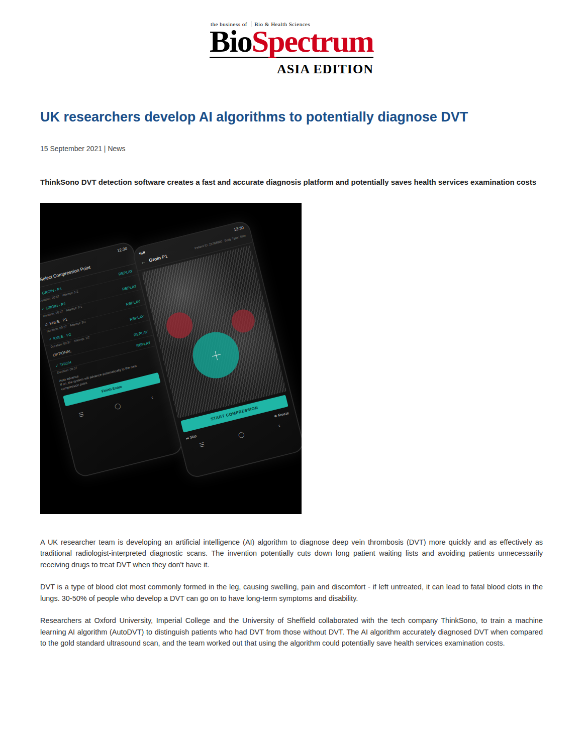the business of Bio & Health Sciences
Bio Spectrum
ASIA EDITION
UK researchers develop AI algorithms to potentially diagnose DVT
15 September 2021 | News
ThinkSono DVT detection software creates a fast and accurate diagnosis platform and potentially saves health services examination costs
12:30
← Select Compression Point
✓ GROIN - P1 REPLAY
Duration: 00:57 Attempt: 1/2
✓ GROIN - P2 REPLAY
Duration: 00:37 Attempt: 1/1
⚠ KNEE - P1 REPLAY
Duration: 00:37 Attempt: 3/3
✓ KNEE - P2 REPLAY
Duration: 00:37 Attempt: 1/2
OPTIONAL REPLAY
✓ THIGH REPLAY
Duration: 00:37
Auto advance
If on, the system will advance automatically to the next compression point.
Finish Exam
☰◯‹
▾▴■12:30
← Groin P1 Patient ID: 23768800 Body Type: Slim
START COMPRESSION
⏯ Skip ❄ Freeze
☰◯‹
A UK researcher team is developing an artificial intelligence (AI) algorithm to diagnose deep vein thrombosis (DVT) more quickly and as effectively as traditional radiologist-interpreted diagnostic scans. The invention potentially cuts down long patient waiting lists and avoiding patients unnecessarily receiving drugs to treat DVT when they don't have it.
DVT is a type of blood clot most commonly formed in the leg, causing swelling, pain and discomfort - if left untreated, it can lead to fatal blood clots in the lungs. 30-50% of people who develop a DVT can go on to have long-term symptoms and disability.
Researchers at Oxford University, Imperial College and the University of Sheffield collaborated with the tech company ThinkSono, to train a machine learning AI algorithm (AutoDVT) to distinguish patients who had DVT from those without DVT. The AI algorithm accurately diagnosed DVT when compared to the gold standard ultrasound scan, and the team worked out that using the algorithm could potentially save health services examination costs.